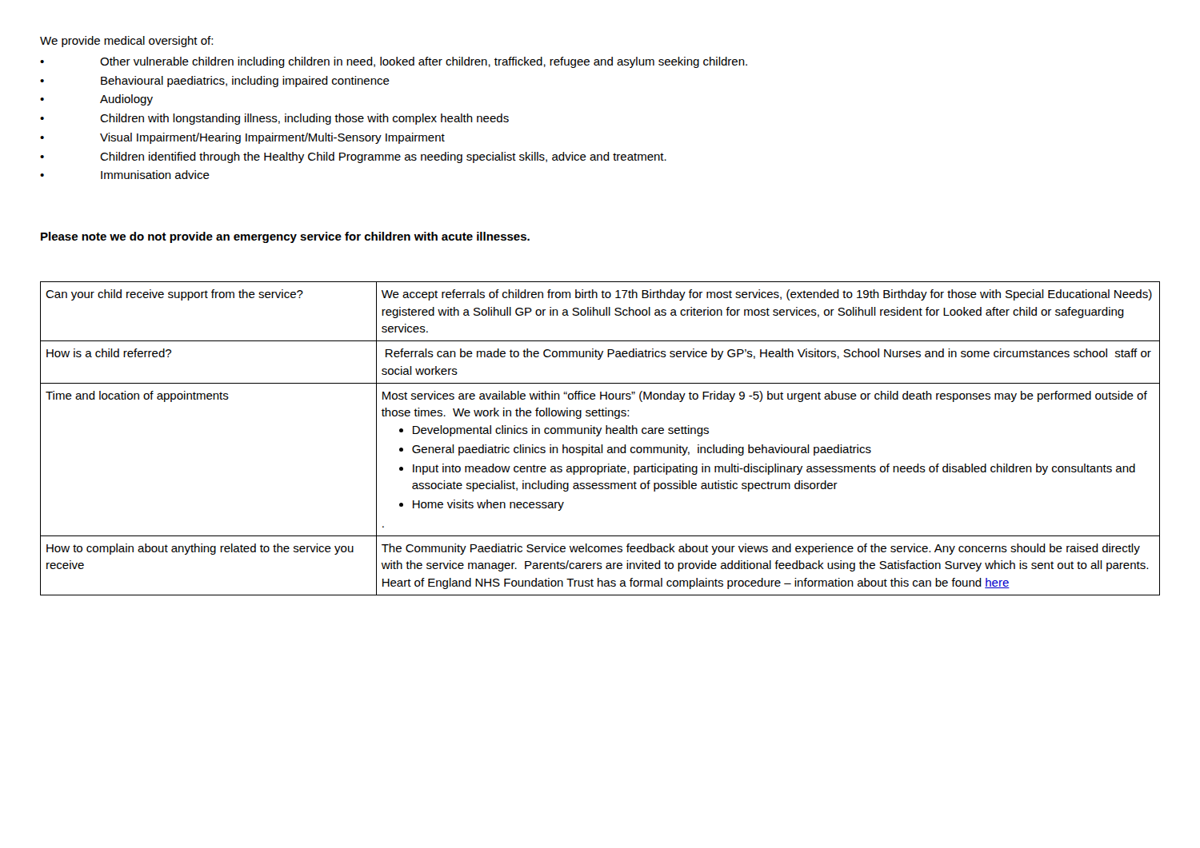We provide medical oversight of:
Other vulnerable children including children in need, looked after children, trafficked, refugee and asylum seeking children.
Behavioural paediatrics, including impaired continence
Audiology
Children with longstanding illness, including those with complex health needs
Visual Impairment/Hearing Impairment/Multi-Sensory Impairment
Children identified through the Healthy Child Programme as needing specialist skills, advice and treatment.
Immunisation advice
Please note we do not provide an emergency service for children with acute illnesses.
| Can your child receive support from the service? | We accept referrals of children from birth to 17th Birthday for most services, (extended to 19th Birthday for those with Special Educational Needs) registered with a Solihull GP or in a Solihull School as a criterion for most services, or Solihull resident for Looked after child or safeguarding services. |
| How is a child referred? | Referrals can be made to the Community Paediatrics service by GP’s, Health Visitors, School Nurses and in some circumstances school staff or social workers |
| Time and location of appointments | Most services are available within “office Hours” (Monday to Friday 9 -5) but urgent abuse or child death responses may be performed outside of those times. We work in the following settings: Developmental clinics in community health care settings General paediatric clinics in hospital and community, including behavioural paediatrics Input into meadow centre as appropriate, participating in multi-disciplinary assessments of needs of disabled children by consultants and associate specialist, including assessment of possible autistic spectrum disorder Home visits when necessary . |
| How to complain about anything related to the service you receive | The Community Paediatric Service welcomes feedback about your views and experience of the service. Any concerns should be raised directly with the service manager. Parents/carers are invited to provide additional feedback using the Satisfaction Survey which is sent out to all parents. Heart of England NHS Foundation Trust has a formal complaints procedure – information about this can be found here |